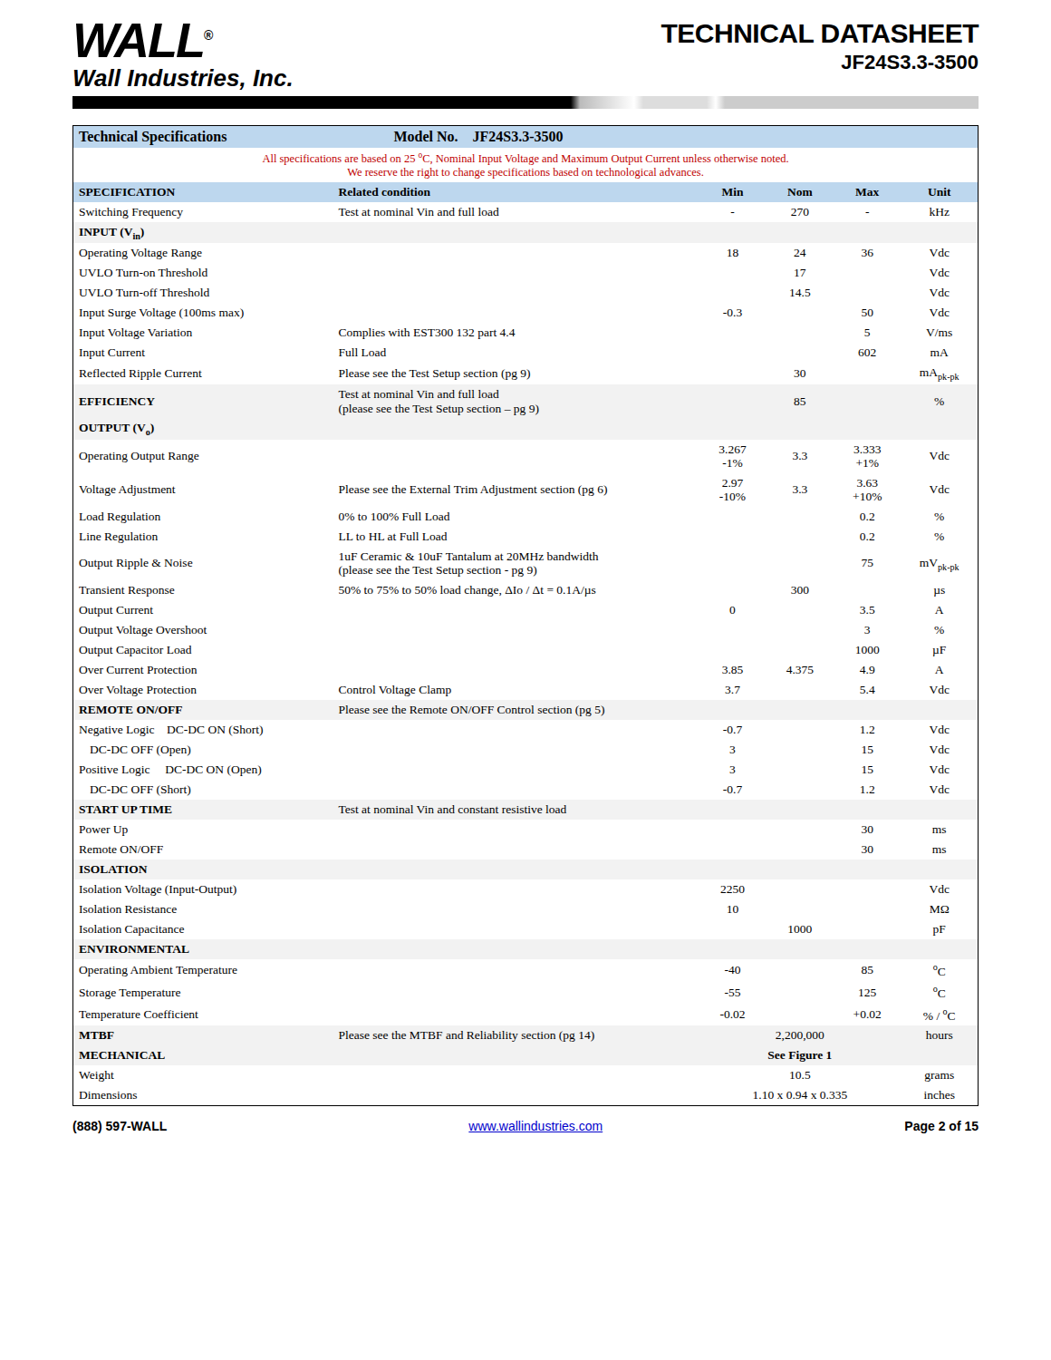WALL®
Wall Industries, Inc.
TECHNICAL DATASHEET
JF24S3.3-3500
| Technical Specifications Model No. JF24S3.3-3500 |
| All specifications are based on 25 o C, Nominal Input Voltage and Maximum Output Current unless otherwise noted. We reserve the right to change specifications based on technological advances. |
| SPECIFICATION | Related condition | Min | Nom | Max | Unit |
| Switching Frequency | Test at nominal Vin and full load | - | 270 | - | kHz |
| INPUT (V in ) | | | | | |
| Operating Voltage Range | | 18 | 24 | 36 | Vdc |
| UVLO Turn-on Threshold | | | 17 | | Vdc |
| UVLO Turn-off Threshold | | | 14.5 | | Vdc |
| Input Surge Voltage (100ms max) | | -0.3 | | 50 | Vdc |
| Input Voltage Variation | Complies with EST300 132 part 4.4 | | | 5 | V/ms |
| Input Current | Full Load | | | 602 | mA |
| Reflected Ripple Current | Please see the Test Setup section (pg 9) | | 30 | | mA pk-pk |
| EFFICIENCY | Test at nominal Vin and full load (please see the Test Setup section – pg 9) | | 85 | | % |
| OUTPUT (V o ) | | | | | |
| Operating Output Range | | 3.267 -1% | 3.3 | 3.333 +1% | Vdc |
| Voltage Adjustment | Please see the External Trim Adjustment section (pg 6) | 2.97 -10% | 3.3 | 3.63 +10% | Vdc |
| Load Regulation | 0% to 100% Full Load | | | 0.2 | % |
| Line Regulation | LL to HL at Full Load | | | 0.2 | % |
| Output Ripple & Noise | 1uF Ceramic & 10uF Tantalum at 20MHz bandwidth (please see the Test Setup section - pg 9) | | | 75 | mV pk-pk |
| Transient Response | 50% to 75% to 50% load change, ΔIo / Δt = 0.1A/µs | | 300 | | µs |
| Output Current | | 0 | | 3.5 | A |
| Output Voltage Overshoot | | | | 3 | % |
| Output Capacitor Load | | | | 1000 | µF |
| Over Current Protection | | 3.85 | 4.375 | 4.9 | A |
| Over Voltage Protection | Control Voltage Clamp | 3.7 | | 5.4 | Vdc |
| REMOTE ON/OFF | Please see the Remote ON/OFF Control section (pg 5) | | | | |
| Negative Logic DC-DC ON (Short) | | -0.7 | | 1.2 | Vdc |
| DC-DC OFF (Open) | | 3 | | 15 | Vdc |
| Positive Logic DC-DC ON (Open) | | 3 | | 15 | Vdc |
| DC-DC OFF (Short) | | -0.7 | | 1.2 | Vdc |
| START UP TIME | Test at nominal Vin and constant resistive load | | | | |
| Power Up | | | | 30 | ms |
| Remote ON/OFF | | | | 30 | ms |
| ISOLATION | | | | | |
| Isolation Voltage (Input-Output) | | 2250 | | | Vdc |
| Isolation Resistance | | 10 | | | MΩ |
| Isolation Capacitance | | | 1000 | | pF |
| ENVIRONMENTAL | | | | | |
| Operating Ambient Temperature | | -40 | | 85 | o C |
| Storage Temperature | | -55 | | 125 | o C |
| Temperature Coefficient | | -0.02 | | +0.02 | % / o C |
| MTBF | Please see the MTBF and Reliability section (pg 14) | 2,200,000 | hours |
| MECHANICAL | | See Figure 1 | |
| Weight | | 10.5 | grams |
| Dimensions | | 1.10 x 0.94 x 0.335 | inches |
(888) 597-WALL
www.wallindustries.com
Page 2 of 15